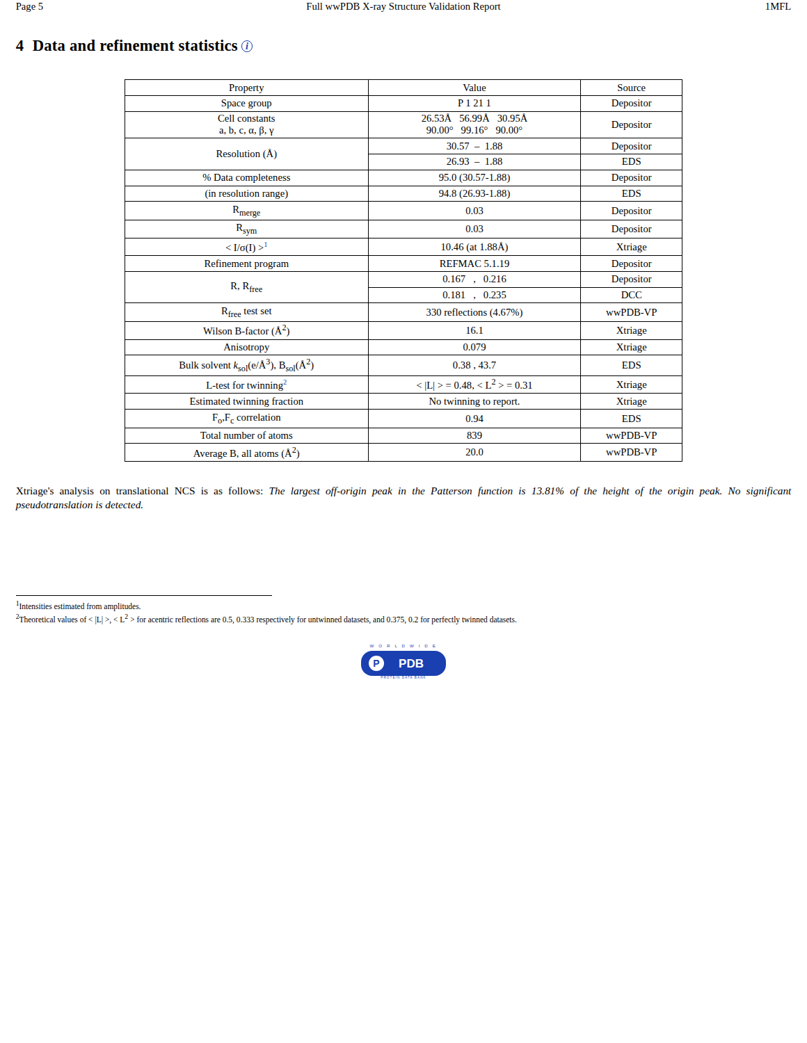Page 5
Full wwPDB X-ray Structure Validation Report
1MFL
4 Data and refinement statisticsi
| Property | Value | Source |
| --- | --- | --- |
| Space group | P 1 21 1 | Depositor |
| Cell constants a, b, c, α, β, γ | 26.53Å 56.99Å 30.95Å 90.00° 99.16° 90.00° | Depositor |
| Resolution (Å) | 30.57 – 1.88 | Depositor |
| 26.93 – 1.88 | EDS |
| % Data completeness | 95.0 (30.57-1.88) | Depositor |
| (in resolution range) | 94.8 (26.93-1.88) | EDS |
| R merge | 0.03 | Depositor |
| R sym | 0.03 | Depositor |
| < I/σ(I) > 1 | 10.46 (at 1.88Å) | Xtriage |
| Refinement program | REFMAC 5.1.19 | Depositor |
| R, R free | 0.167 , 0.216 | Depositor |
| 0.181 , 0.235 | DCC |
| R free test set | 330 reflections (4.67%) | wwPDB-VP |
| Wilson B-factor (Å 2 ) | 16.1 | Xtriage |
| Anisotropy | 0.079 | Xtriage |
| Bulk solvent k sol (e/Å 3 ), B sol (Å 2 ) | 0.38 , 43.7 | EDS |
| L-test for twinning 2 | < /L/ > = 0.48, < L 2 > = 0.31 | Xtriage |
| Estimated twinning fraction | No twinning to report. | Xtriage |
| F o ,F c correlation | 0.94 | EDS |
| Total number of atoms | 839 | wwPDB-VP |
| Average B, all atoms (Å 2 ) | 20.0 | wwPDB-VP |
Xtriage's analysis on translational NCS is as follows: The largest off-origin peak in the Patterson function is 13.81% of the height of the origin peak. No significant pseudotranslation is detected.
1Intensities estimated from amplitudes.
2Theoretical values of < |L| >, < L2 > for acentric reflections are 0.5, 0.333 respectively for untwinned datasets, and 0.375, 0.2 for perfectly twinned datasets.
W O R L D W I D E P PDB PROTEIN DATA BANK